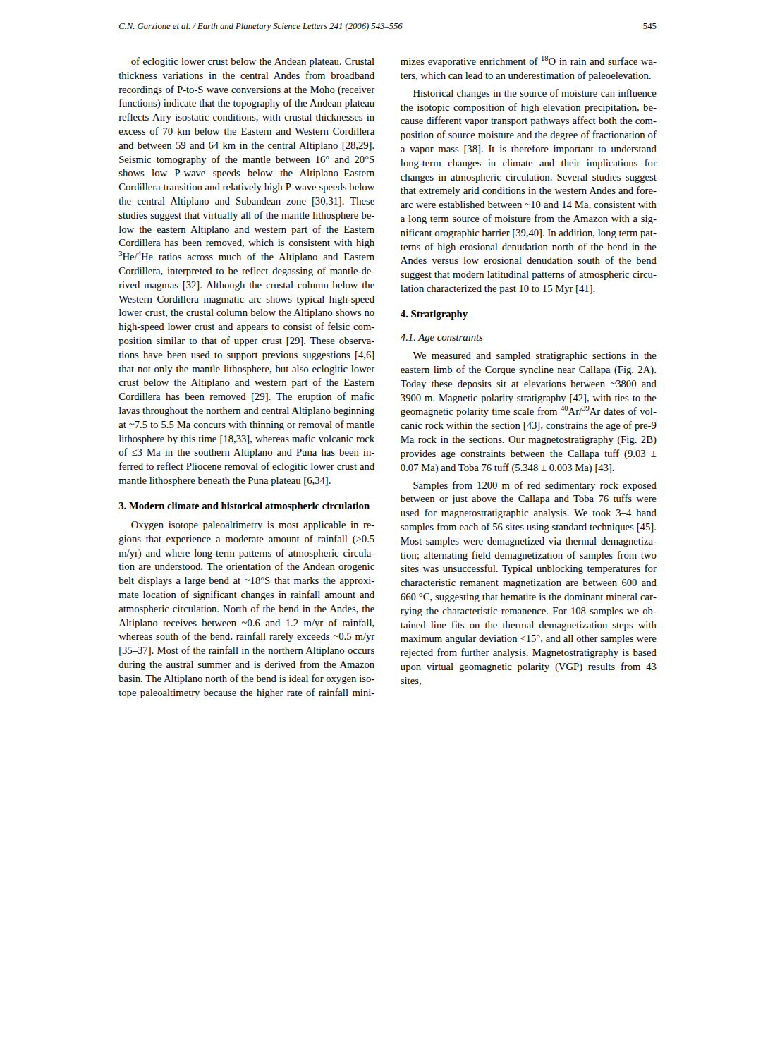C.N. Garzione et al. / Earth and Planetary Science Letters 241 (2006) 543–556 545
of eclogitic lower crust below the Andean plateau. Crustal thickness variations in the central Andes from broadband recordings of P-to-S wave conversions at the Moho (receiver functions) indicate that the topography of the Andean plateau reflects Airy isostatic conditions, with crustal thicknesses in excess of 70 km below the Eastern and Western Cordillera and between 59 and 64 km in the central Altiplano [28,29]. Seismic tomography of the mantle between 16° and 20°S shows low P-wave speeds below the Altiplano–Eastern Cordillera transition and relatively high P-wave speeds below the central Altiplano and Subandean zone [30,31]. These studies suggest that virtually all of the mantle lithosphere below the eastern Altiplano and western part of the Eastern Cordillera has been removed, which is consistent with high 3He/4He ratios across much of the Altiplano and Eastern Cordillera, interpreted to be reflect degassing of mantle-derived magmas [32]. Although the crustal column below the Western Cordillera magmatic arc shows typical high-speed lower crust, the crustal column below the Altiplano shows no high-speed lower crust and appears to consist of felsic composition similar to that of upper crust [29]. These observations have been used to support previous suggestions [4,6] that not only the mantle lithosphere, but also eclogitic lower crust below the Altiplano and western part of the Eastern Cordillera has been removed [29]. The eruption of mafic lavas throughout the northern and central Altiplano beginning at ~7.5 to 5.5 Ma concurs with thinning or removal of mantle lithosphere by this time [18,33], whereas mafic volcanic rock of ≤3 Ma in the southern Altiplano and Puna has been inferred to reflect Pliocene removal of eclogitic lower crust and mantle lithosphere beneath the Puna plateau [6,34].
3. Modern climate and historical atmospheric circulation
Oxygen isotope paleoaltimetry is most applicable in regions that experience a moderate amount of rainfall (>0.5 m/yr) and where long-term patterns of atmospheric circulation are understood. The orientation of the Andean orogenic belt displays a large bend at ~18°S that marks the approximate location of significant changes in rainfall amount and atmospheric circulation. North of the bend in the Andes, the Altiplano receives between ~0.6 and 1.2 m/yr of rainfall, whereas south of the bend, rainfall rarely exceeds ~0.5 m/yr [35–37]. Most of the rainfall in the northern Altiplano occurs during the austral summer and is derived from the Amazon basin. The Altiplano north of the bend is ideal for oxygen isotope paleoaltimetry because the higher rate of rainfall minimizes evaporative enrichment of 18O in rain and surface waters, which can lead to an underestimation of paleoelevation.
Historical changes in the source of moisture can influence the isotopic composition of high elevation precipitation, because different vapor transport pathways affect both the composition of source moisture and the degree of fractionation of a vapor mass [38]. It is therefore important to understand long-term changes in climate and their implications for changes in atmospheric circulation. Several studies suggest that extremely arid conditions in the western Andes and forearc were established between ~10 and 14 Ma, consistent with a long term source of moisture from the Amazon with a significant orographic barrier [39,40]. In addition, long term patterns of high erosional denudation north of the bend in the Andes versus low erosional denudation south of the bend suggest that modern latitudinal patterns of atmospheric circulation characterized the past 10 to 15 Myr [41].
4. Stratigraphy
4.1. Age constraints
We measured and sampled stratigraphic sections in the eastern limb of the Corque syncline near Callapa (Fig. 2A). Today these deposits sit at elevations between ~3800 and 3900 m. Magnetic polarity stratigraphy [42], with ties to the geomagnetic polarity time scale from 40Ar/39Ar dates of volcanic rock within the section [43], constrains the age of pre-9 Ma rock in the sections. Our magnetostratigraphy (Fig. 2B) provides age constraints between the Callapa tuff (9.03 ± 0.07 Ma) and Toba 76 tuff (5.348 ± 0.003 Ma) [43].
Samples from 1200 m of red sedimentary rock exposed between or just above the Callapa and Toba 76 tuffs were used for magnetostratigraphic analysis. We took 3–4 hand samples from each of 56 sites using standard techniques [45]. Most samples were demagnetized via thermal demagnetization; alternating field demagnetization of samples from two sites was unsuccessful. Typical unblocking temperatures for characteristic remanent magnetization are between 600 and 660 °C, suggesting that hematite is the dominant mineral carrying the characteristic remanence. For 108 samples we obtained line fits on the thermal demagnetization steps with maximum angular deviation <15°, and all other samples were rejected from further analysis. Magnetostratigraphy is based upon virtual geomagnetic polarity (VGP) results from 43 sites,